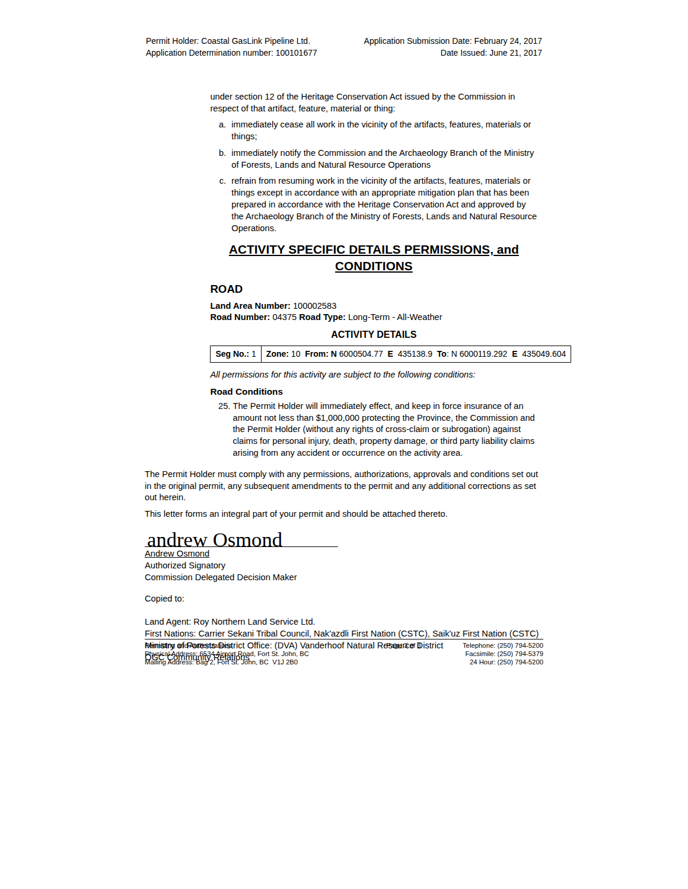| Permit Holder: Coastal GasLink Pipeline Ltd. | Application Submission Date: February 24, 2017 |
| Application Determination number: 100101677 | Date Issued: June 21, 2017 |
under section 12 of the Heritage Conservation Act issued by the Commission in respect of that artifact, feature, material or thing:
immediately cease all work in the vicinity of the artifacts, features, materials or things;
immediately notify the Commission and the Archaeology Branch of the Ministry of Forests, Lands and Natural Resource Operations
refrain from resuming work in the vicinity of the artifacts, features, materials or things except in accordance with an appropriate mitigation plan that has been prepared in accordance with the Heritage Conservation Act and approved by the Archaeology Branch of the Ministry of Forests, Lands and Natural Resource Operations.
ACTIVITY SPECIFIC DETAILS PERMISSIONS, and CONDITIONS
ROAD
Land Area Number: 100002583
Road Number: 04375 Road Type: Long-Term - All-Weather
ACTIVITY DETAILS
| Seg No.: 1 | Zone: 10 From: N 6000504.77 E 435138.9 To : N 6000119.292 E 435049.604 |
All permissions for this activity are subject to the following conditions:
Road Conditions
The Permit Holder will immediately effect, and keep in force insurance of an amount not less than $1,000,000 protecting the Province, the Commission and the Permit Holder (without any rights of cross-claim or subrogation) against claims for personal injury, death, property damage, or third party liability claims arising from any accident or occurrence on the activity area.
The Permit Holder must comply with any permissions, authorizations, approvals and conditions set out in the original permit, any subsequent amendments to the permit and any additional corrections as set out herein.
This letter forms an integral part of your permit and should be attached thereto.
andrew Osmond
Andrew Osmond
Authorized Signatory
Commission Delegated Decision Maker
Copied to:
Land Agent: Roy Northern Land Service Ltd.
First Nations: Carrier Sekani Tribal Council, Nak'azdli First Nation (CSTC), Saik'uz First Nation (CSTC)
Ministry of Forests District Office: (DVA) Vanderhoof Natural Resource District
OGC Community Relations
| Permitting and Authorizations | Page 3 of 3 | Telephone: (250) 794-5200 |
| Physical Address: 6534 Airport Road, Fort St. John, BC | | Facsimile: (250) 794-5379 |
| Mailing Address: Bag 2, Fort St. John, BC V1J 2B0 | | 24 Hour: (250) 794-5200 |